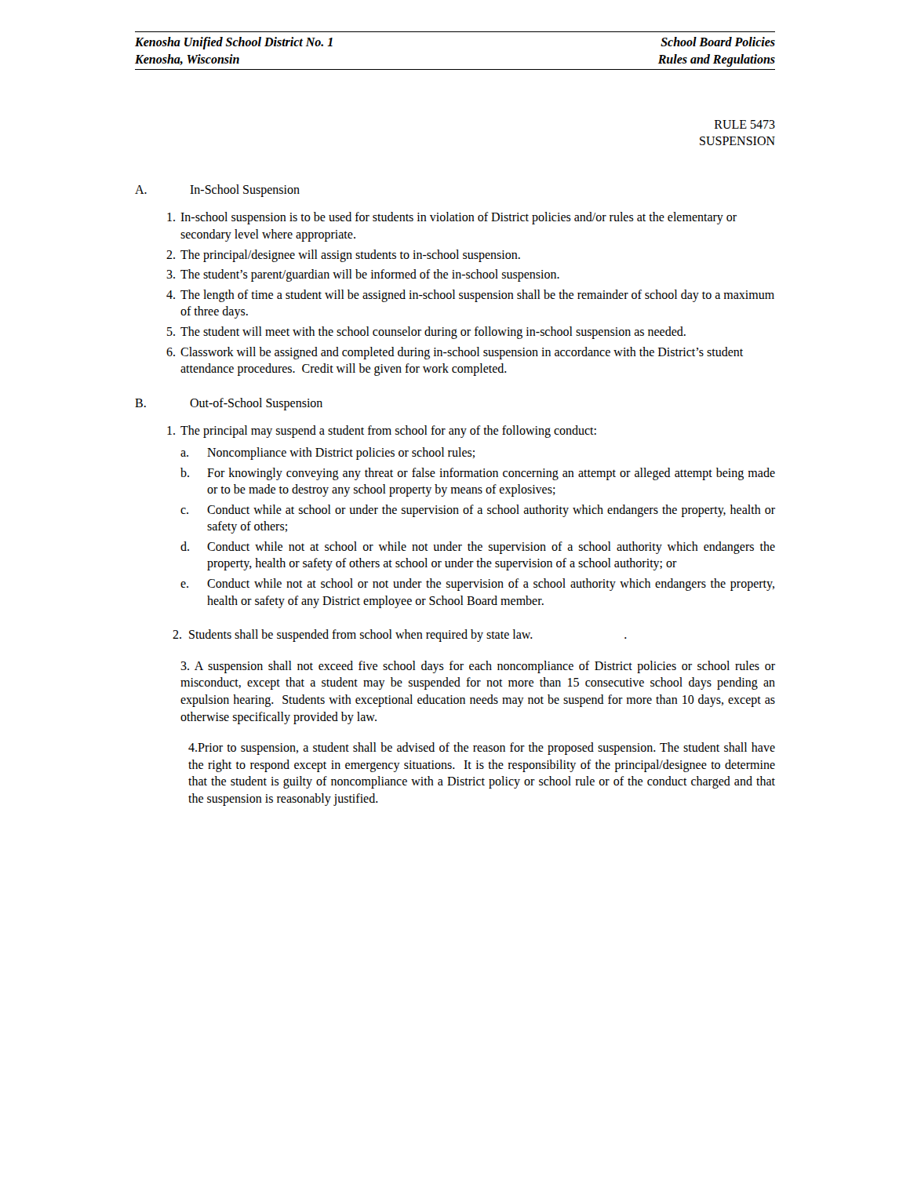| Kenosha Unified School District No. 1 | School Board Policies |
| Kenosha, Wisconsin | Rules and Regulations |
RULE 5473
SUSPENSION
A.
In-School Suspension
1. In-school suspension is to be used for students in violation of District policies and/or rules at the elementary or secondary level where appropriate.
2. The principal/designee will assign students to in-school suspension.
3. The student’s parent/guardian will be informed of the in-school suspension.
4. The length of time a student will be assigned in-school suspension shall be the remainder of school day to a maximum of three days.
5. The student will meet with the school counselor during or following in-school suspension as needed.
6. Classwork will be assigned and completed during in-school suspension in accordance with the District’s student attendance procedures. Credit will be given for work completed.
B.
Out-of-School Suspension
1. The principal may suspend a student from school for any of the following conduct:
a. Noncompliance with District policies or school rules;
b. For knowingly conveying any threat or false information concerning an attempt or alleged attempt being made or to be made to destroy any school property by means of explosives;
c. Conduct while at school or under the supervision of a school authority which endangers the property, health or safety of others;
d. Conduct while not at school or while not under the supervision of a school authority which endangers the property, health or safety of others at school or under the supervision of a school authority; or
e. Conduct while not at school or not under the supervision of a school authority which endangers the property, health or safety of any District employee or School Board member.
2. Students shall be suspended from school when required by state law..
3. A suspension shall not exceed five school days for each noncompliance of District policies or school rules or misconduct, except that a student may be suspended for not more than 15 consecutive school days pending an expulsion hearing. Students with exceptional education needs may not be suspend for more than 10 days, except as otherwise specifically provided by law.
4.Prior to suspension, a student shall be advised of the reason for the proposed suspension. The student shall have the right to respond except in emergency situations. It is the responsibility of the principal/designee to determine that the student is guilty of noncompliance with a District policy or school rule or of the conduct charged and that the suspension is reasonably justified.